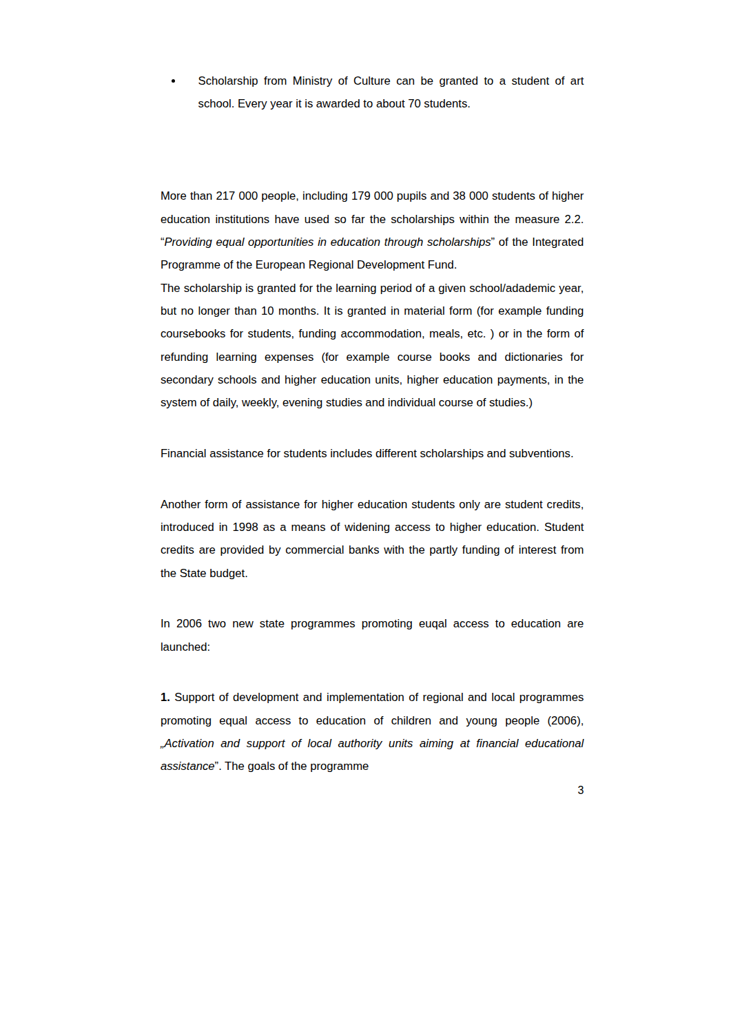Scholarship from Ministry of Culture can be granted to a student of art school. Every year it is awarded to about 70 students.
More than 217 000 people, including 179 000 pupils and 38 000 students of higher education institutions have used so far the scholarships within the measure 2.2. “Providing equal opportunities in education through scholarships” of the Integrated Programme of the European Regional Development Fund.
The scholarship is granted for the learning period of a given school/adademic year, but no longer than 10 months. It is granted in material form (for example funding coursebooks for students, funding accommodation, meals, etc. ) or in the form of refunding learning expenses (for example course books and dictionaries for secondary schools and higher education units, higher education payments, in the system of daily, weekly, evening studies and individual course of studies.)
Financial assistance for students includes different scholarships and subventions.
Another form of assistance for higher education students only are student credits, introduced in 1998 as a means of widening access to higher education. Student credits are provided by commercial banks with the partly funding of interest from the State budget.
In 2006 two new state programmes promoting euqal access to education are launched:
1. Support of development and implementation of regional and local programmes promoting equal access to education of children and young people (2006), „Activation and support of local authority units aiming at financial educational assistance”. The goals of the programme
3